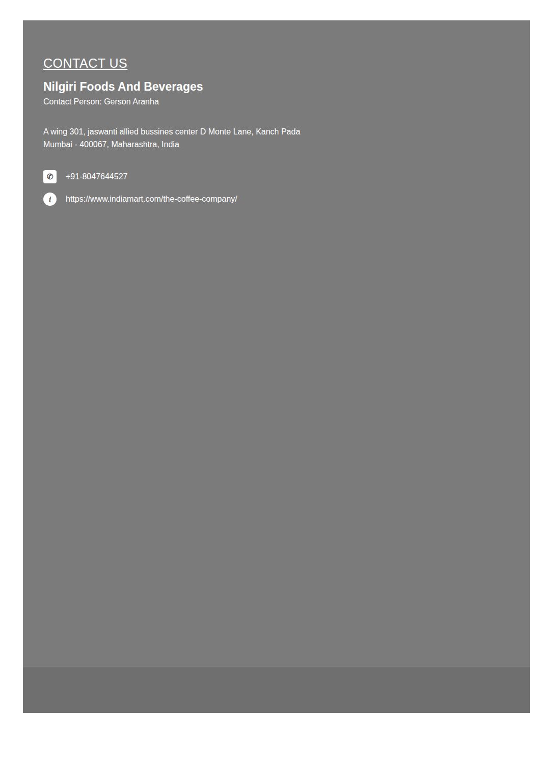CONTACT US
Nilgiri Foods And Beverages
Contact Person: Gerson Aranha
A wing 301, jaswanti allied bussines center D Monte Lane, Kanch Pada
Mumbai - 400067, Maharashtra, India
✆ +91-8047644527
i https://www.indiamart.com/the-coffee-company/